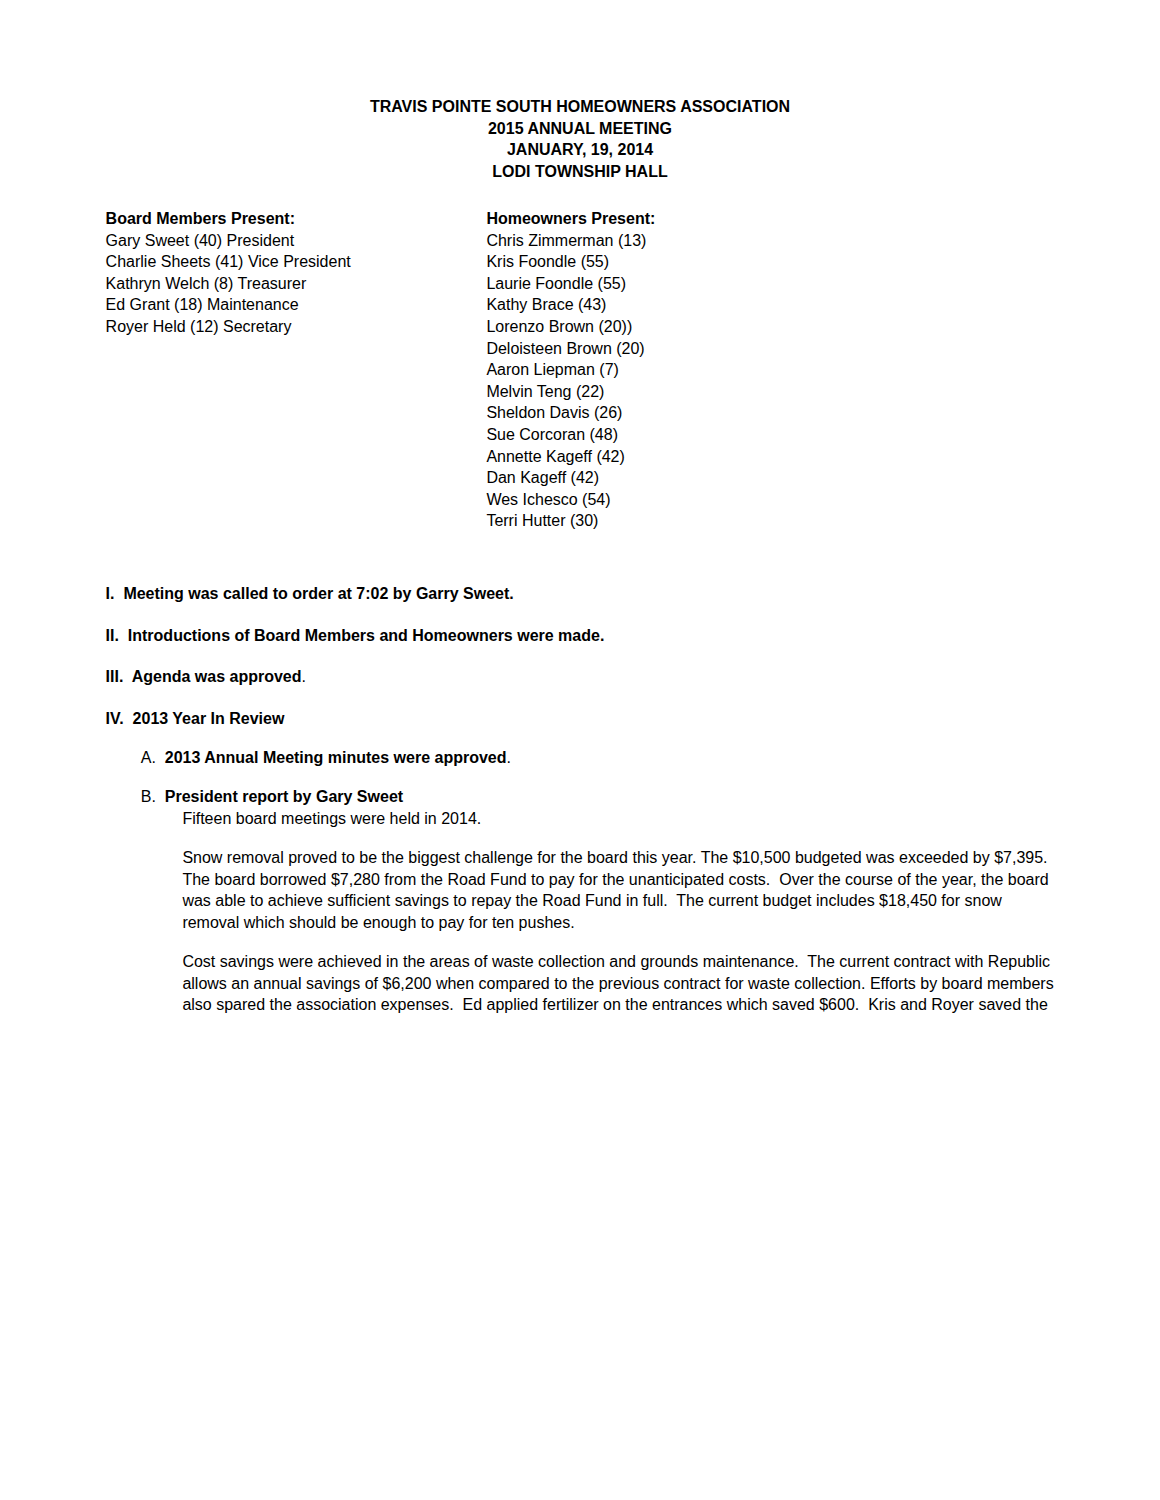TRAVIS POINTE SOUTH HOMEOWNERS ASSOCIATION
2015 ANNUAL MEETING
JANUARY, 19, 2014
LODI TOWNSHIP HALL
Board Members Present:
Gary Sweet (40) President
Charlie Sheets (41) Vice President
Kathryn Welch (8) Treasurer
Ed Grant (18) Maintenance
Royer Held (12) Secretary
Homeowners Present:
Chris Zimmerman (13)
Kris Foondle (55)
Laurie Foondle (55)
Kathy Brace (43)
Lorenzo Brown (20))
Deloisteen Brown (20)
Aaron Liepman (7)
Melvin Teng (22)
Sheldon Davis (26)
Sue Corcoran (48)
Annette Kageff (42)
Dan Kageff (42)
Wes Ichesco (54)
Terri Hutter (30)
I. Meeting was called to order at 7:02 by Garry Sweet.
II. Introductions of Board Members and Homeowners were made.
III. Agenda was approved.
IV. 2013 Year In Review
A. 2013 Annual Meeting minutes were approved.
B. President report by Gary Sweet
Fifteen board meetings were held in 2014.
Snow removal proved to be the biggest challenge for the board this year. The $10,500 budgeted was exceeded by $7,395. The board borrowed $7,280 from the Road Fund to pay for the unanticipated costs. Over the course of the year, the board was able to achieve sufficient savings to repay the Road Fund in full. The current budget includes $18,450 for snow removal which should be enough to pay for ten pushes.
Cost savings were achieved in the areas of waste collection and grounds maintenance. The current contract with Republic allows an annual savings of $6,200 when compared to the previous contract for waste collection. Efforts by board members also spared the association expenses. Ed applied fertilizer on the entrances which saved $600. Kris and Royer saved the